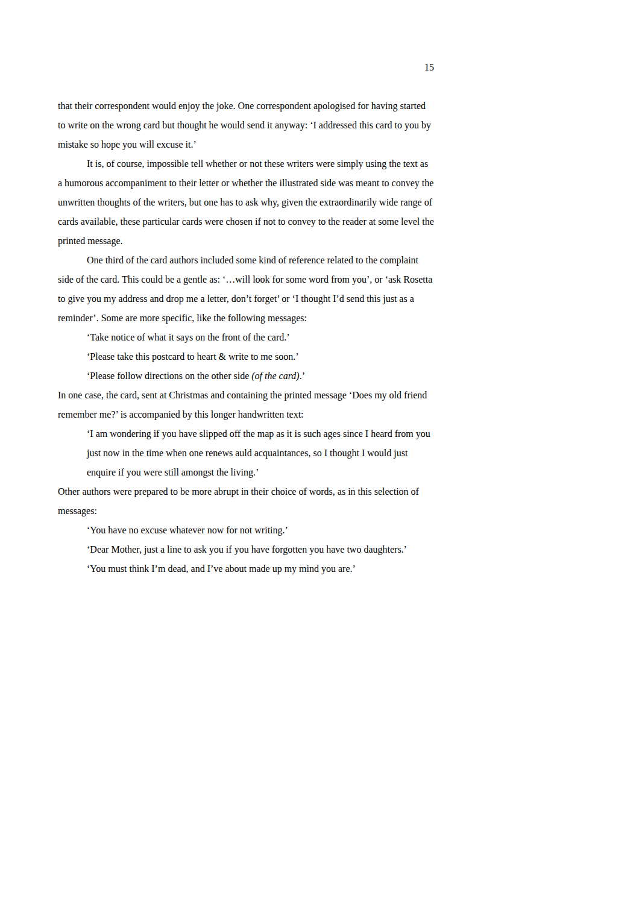15
that their correspondent would enjoy the joke. One correspondent apologised for having started to write on the wrong card but thought he would send it anyway: ‘I addressed this card to you by mistake so hope you will excuse it.’
It is, of course, impossible tell whether or not these writers were simply using the text as a humorous accompaniment to their letter or whether the illustrated side was meant to convey the unwritten thoughts of the writers, but one has to ask why, given the extraordinarily wide range of cards available, these particular cards were chosen if not to convey to the reader at some level the printed message.
One third of the card authors included some kind of reference related to the complaint side of the card. This could be a gentle as: ‘…will look for some word from you’, or ‘ask Rosetta to give you my address and drop me a letter, don’t forget’ or ‘I thought I’d send this just as a reminder’. Some are more specific, like the following messages:
‘Take notice of what it says on the front of the card.’
‘Please take this postcard to heart & write to me soon.’
‘Please follow directions on the other side (of the card).’
In one case, the card, sent at Christmas and containing the printed message ‘Does my old friend remember me?’ is accompanied by this longer handwritten text:
‘I am wondering if you have slipped off the map as it is such ages since I heard from you just now in the time when one renews auld acquaintances, so I thought I would just enquire if you were still amongst the living.’
Other authors were prepared to be more abrupt in their choice of words, as in this selection of messages:
‘You have no excuse whatever now for not writing.’
‘Dear Mother, just a line to ask you if you have forgotten you have two daughters.’
‘You must think I’m dead, and I’ve about made up my mind you are.’